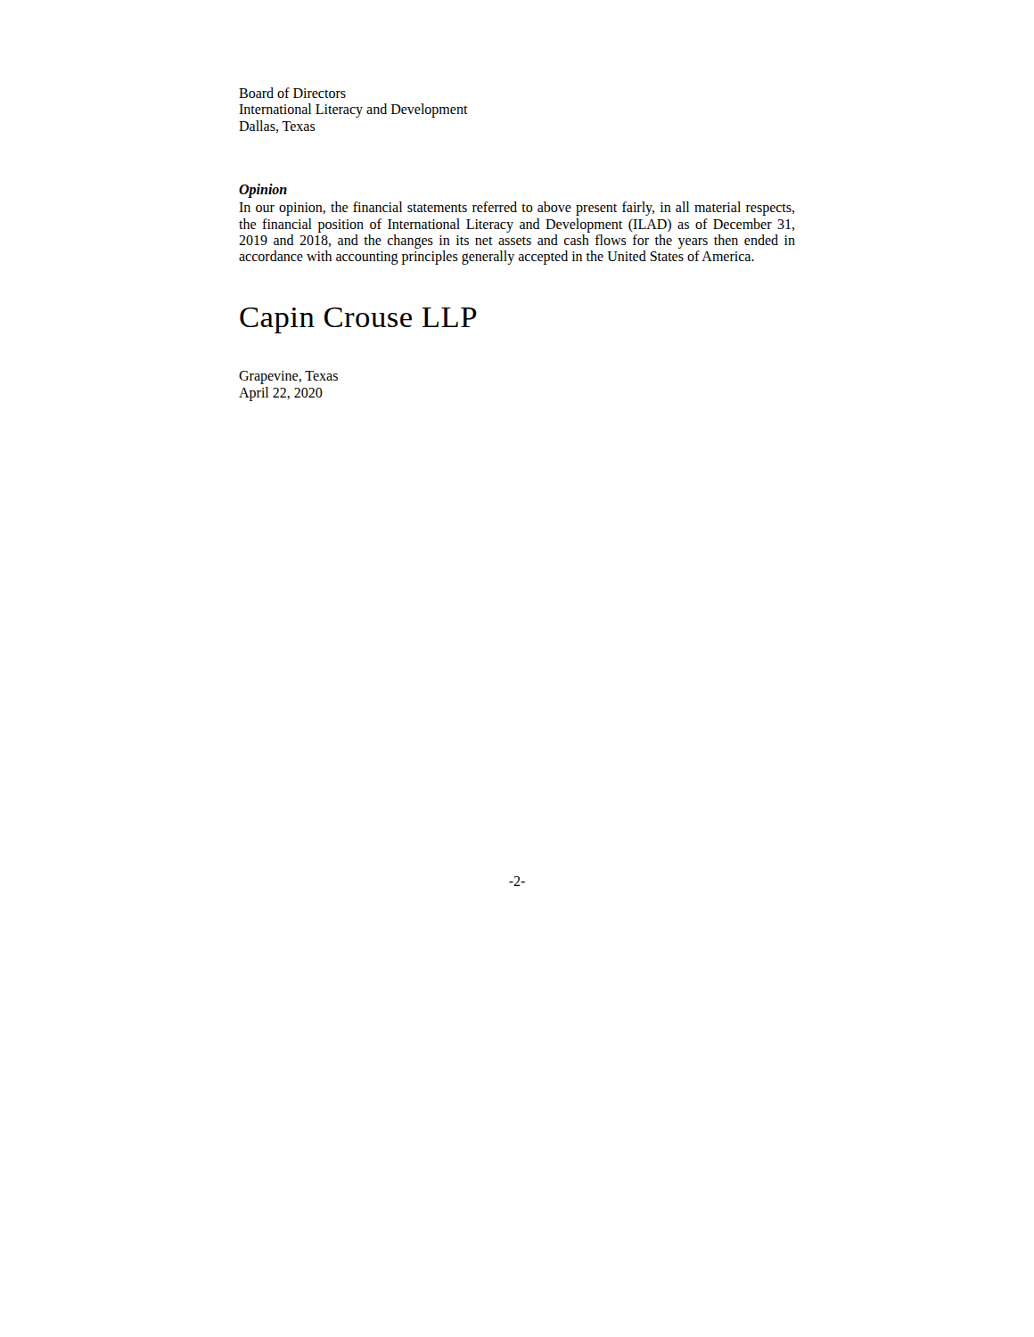Board of Directors
International Literacy and Development
Dallas, Texas
Opinion
In our opinion, the financial statements referred to above present fairly, in all material respects, the financial position of International Literacy and Development (ILAD) as of December 31, 2019 and 2018, and the changes in its net assets and cash flows for the years then ended in accordance with accounting principles generally accepted in the United States of America.
Capin Crouse LLP
Grapevine, Texas
April 22, 2020
-2-